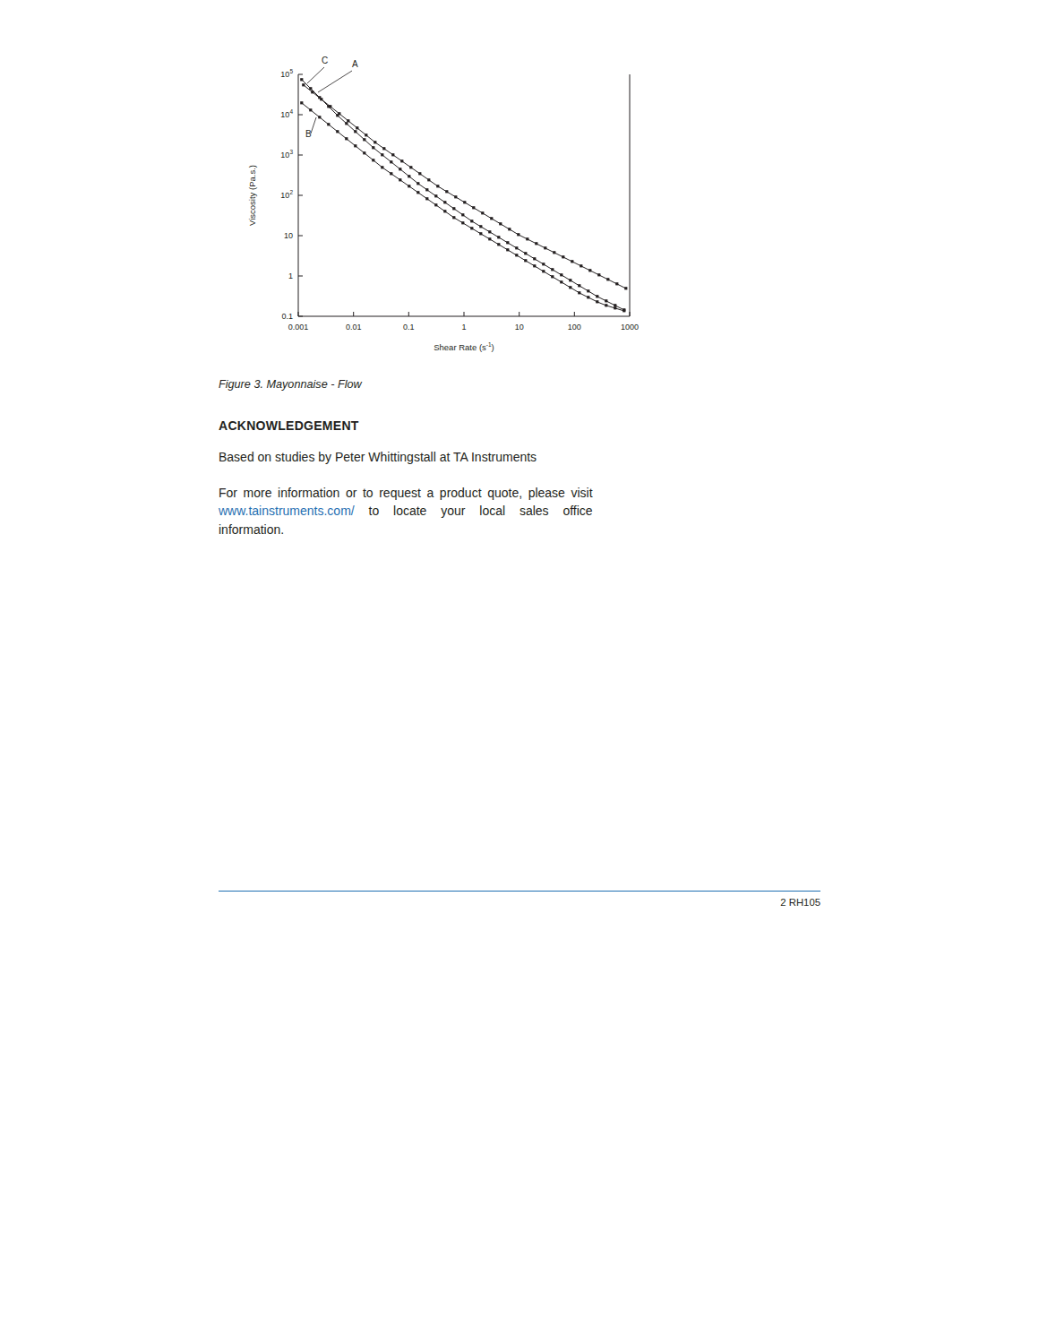105 104 103 102 10 1 0.1 0.001 0.01 0.1 1 10 100 1000 Shear Rate (s-1) Viscosity (Pa.s.) C A B
Figure 3. Mayonnaise - Flow
Acknowledgement
Based on studies by Peter Whittingstall at TA Instruments
For more information or to request a product quote, please visit www.tainstruments.com/ to locate your local sales office information.
2 RH105